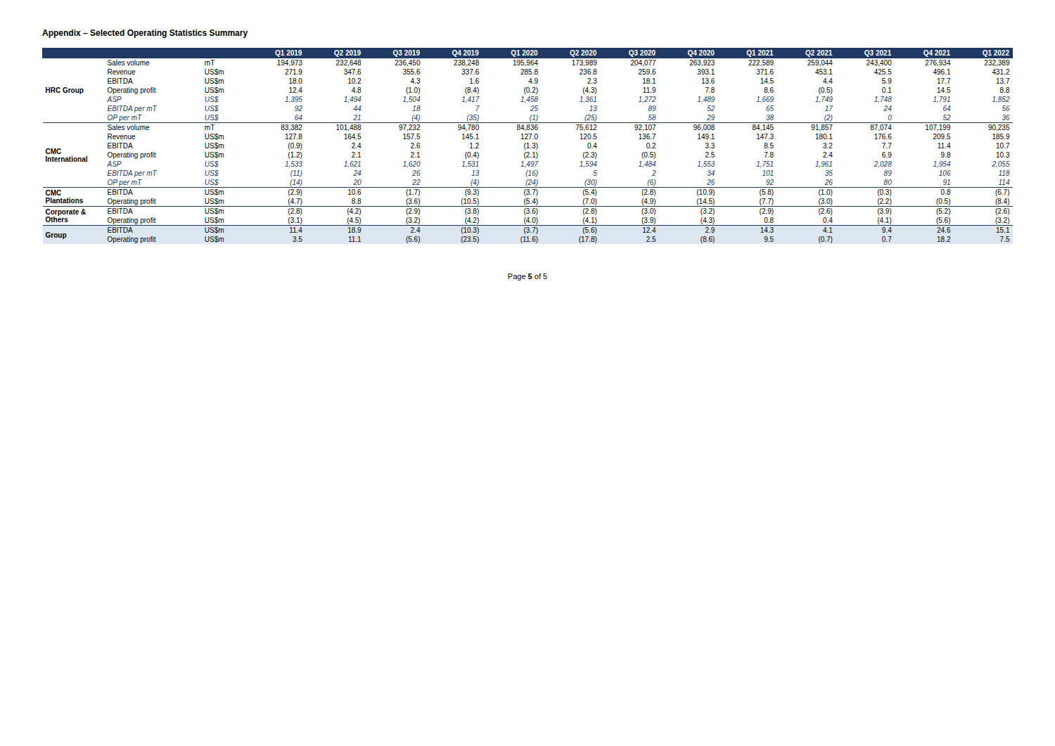Appendix – Selected Operating Statistics Summary
| | Q1 2019 | Q2 2019 | Q3 2019 | Q4 2019 | Q1 2020 | Q2 2020 | Q3 2020 | Q4 2020 | Q1 2021 | Q2 2021 | Q3 2021 | Q4 2021 | Q1 2022 |
| --- | --- | --- | --- | --- | --- | --- | --- | --- | --- | --- | --- | --- | --- |
| HRC Group | Sales volume | mT | 194,973 | 232,648 | 236,450 | 238,248 | 195,964 | 173,989 | 204,077 | 263,923 | 222,589 | 259,044 | 243,400 | 276,934 | 232,389 |
| Revenue | US$m | 271.9 | 347.6 | 355.6 | 337.6 | 285.8 | 236.8 | 259.6 | 393.1 | 371.6 | 453.1 | 425.5 | 496.1 | 431.2 |
| EBITDA | US$m | 18.0 | 10.2 | 4.3 | 1.6 | 4.9 | 2.3 | 18.1 | 13.6 | 14.5 | 4.4 | 5.9 | 17.7 | 13.7 |
| Operating profit | US$m | 12.4 | 4.8 | (1.0) | (8.4) | (0.2) | (4.3) | 11.9 | 7.8 | 8.6 | (0.5) | 0.1 | 14.5 | 8.8 |
| ASP | US$ | 1,395 | 1,494 | 1,504 | 1,417 | 1,458 | 1,361 | 1,272 | 1,489 | 1,669 | 1,749 | 1,748 | 1,791 | 1,852 |
| EBITDA per mT | US$ | 92 | 44 | 18 | 7 | 25 | 13 | 89 | 52 | 65 | 17 | 24 | 64 | 56 |
| OP per mT | US$ | 64 | 21 | (4) | (35) | (1) | (25) | 58 | 29 | 38 | (2) | 0 | 52 | 36 |
| CMC International | Sales volume | mT | 83,382 | 101,488 | 97,232 | 94,780 | 84,836 | 75,612 | 92,107 | 96,008 | 84,145 | 91,857 | 87,074 | 107,199 | 90,235 |
| Revenue | US$m | 127.8 | 164.5 | 157.5 | 145.1 | 127.0 | 120.5 | 136.7 | 149.1 | 147.3 | 180.1 | 176.6 | 209.5 | 185.9 |
| EBITDA | US$m | (0.9) | 2.4 | 2.6 | 1.2 | (1.3) | 0.4 | 0.2 | 3.3 | 8.5 | 3.2 | 7.7 | 11.4 | 10.7 |
| Operating profit | US$m | (1.2) | 2.1 | 2.1 | (0.4) | (2.1) | (2.3) | (0.5) | 2.5 | 7.8 | 2.4 | 6.9 | 9.8 | 10.3 |
| ASP | US$ | 1,533 | 1,621 | 1,620 | 1,531 | 1,497 | 1,594 | 1,484 | 1,553 | 1,751 | 1,961 | 2,028 | 1,954 | 2,055 |
| EBITDA per mT | US$ | (11) | 24 | 26 | 13 | (16) | 5 | 2 | 34 | 101 | 35 | 89 | 106 | 118 |
| OP per mT | US$ | (14) | 20 | 22 | (4) | (24) | (30) | (6) | 26 | 92 | 26 | 80 | 91 | 114 |
| CMC Plantations | EBITDA | US$m | (2.9) | 10.6 | (1.7) | (9.3) | (3.7) | (5.4) | (2.8) | (10.9) | (5.8) | (1.0) | (0.3) | 0.8 | (6.7) |
| Operating profit | US$m | (4.7) | 8.8 | (3.6) | (10.5) | (5.4) | (7.0) | (4.9) | (14.5) | (7.7) | (3.0) | (2.2) | (0.5) | (8.4) |
| Corporate & Others | EBITDA | US$m | (2.8) | (4.2) | (2.9) | (3.8) | (3.6) | (2.8) | (3.0) | (3.2) | (2.9) | (2.6) | (3.9) | (5.2) | (2.6) |
| Operating profit | US$m | (3.1) | (4.5) | (3.2) | (4.2) | (4.0) | (4.1) | (3.9) | (4.3) | 0.8 | 0.4 | (4.1) | (5.6) | (3.2) |
| Group | EBITDA | US$m | 11.4 | 18.9 | 2.4 | (10.3) | (3.7) | (5.6) | 12.4 | 2.9 | 14.3 | 4.1 | 9.4 | 24.6 | 15.1 |
| Operating profit | US$m | 3.5 | 11.1 | (5.6) | (23.5) | (11.6) | (17.8) | 2.5 | (8.6) | 9.5 | (0.7) | 0.7 | 18.2 | 7.5 |
Page 5 of 5